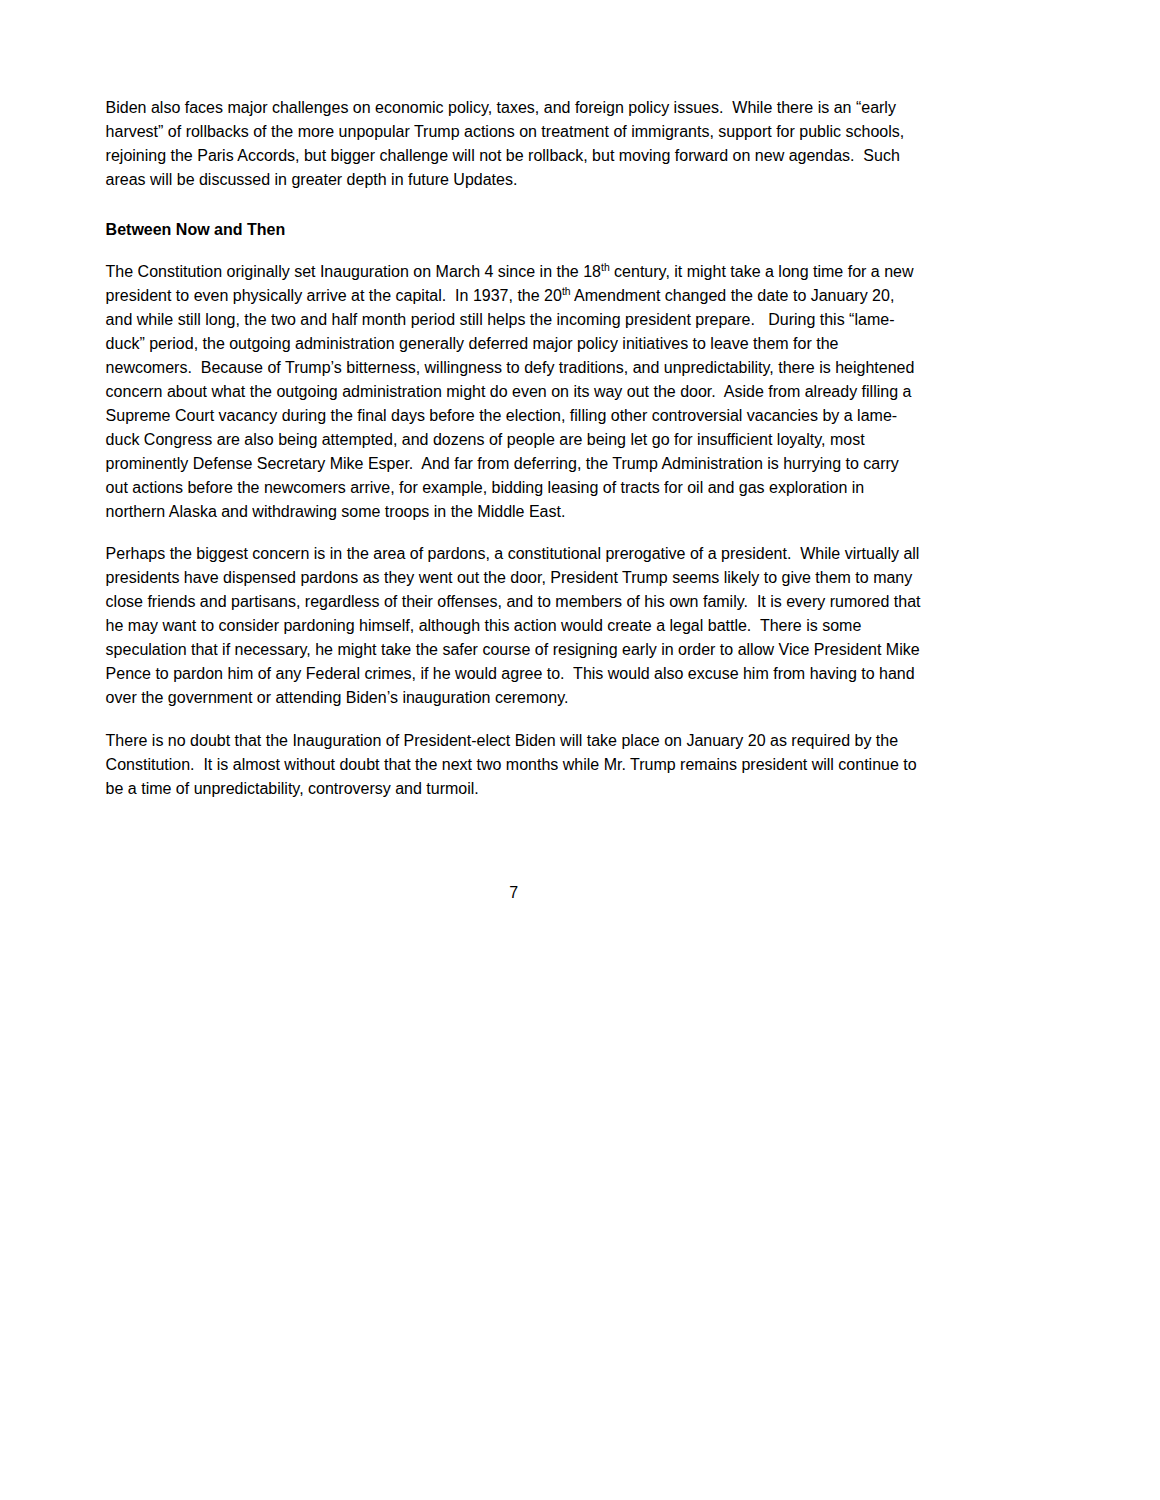Biden also faces major challenges on economic policy, taxes, and foreign policy issues. While there is an “early harvest” of rollbacks of the more unpopular Trump actions on treatment of immigrants, support for public schools, rejoining the Paris Accords, but bigger challenge will not be rollback, but moving forward on new agendas. Such areas will be discussed in greater depth in future Updates.
Between Now and Then
The Constitution originally set Inauguration on March 4 since in the 18th century, it might take a long time for a new president to even physically arrive at the capital. In 1937, the 20th Amendment changed the date to January 20, and while still long, the two and half month period still helps the incoming president prepare. During this “lame-duck” period, the outgoing administration generally deferred major policy initiatives to leave them for the newcomers. Because of Trump’s bitterness, willingness to defy traditions, and unpredictability, there is heightened concern about what the outgoing administration might do even on its way out the door. Aside from already filling a Supreme Court vacancy during the final days before the election, filling other controversial vacancies by a lame-duck Congress are also being attempted, and dozens of people are being let go for insufficient loyalty, most prominently Defense Secretary Mike Esper. And far from deferring, the Trump Administration is hurrying to carry out actions before the newcomers arrive, for example, bidding leasing of tracts for oil and gas exploration in northern Alaska and withdrawing some troops in the Middle East.
Perhaps the biggest concern is in the area of pardons, a constitutional prerogative of a president. While virtually all presidents have dispensed pardons as they went out the door, President Trump seems likely to give them to many close friends and partisans, regardless of their offenses, and to members of his own family. It is every rumored that he may want to consider pardoning himself, although this action would create a legal battle. There is some speculation that if necessary, he might take the safer course of resigning early in order to allow Vice President Mike Pence to pardon him of any Federal crimes, if he would agree to. This would also excuse him from having to hand over the government or attending Biden’s inauguration ceremony.
There is no doubt that the Inauguration of President-elect Biden will take place on January 20 as required by the Constitution. It is almost without doubt that the next two months while Mr. Trump remains president will continue to be a time of unpredictability, controversy and turmoil.
7